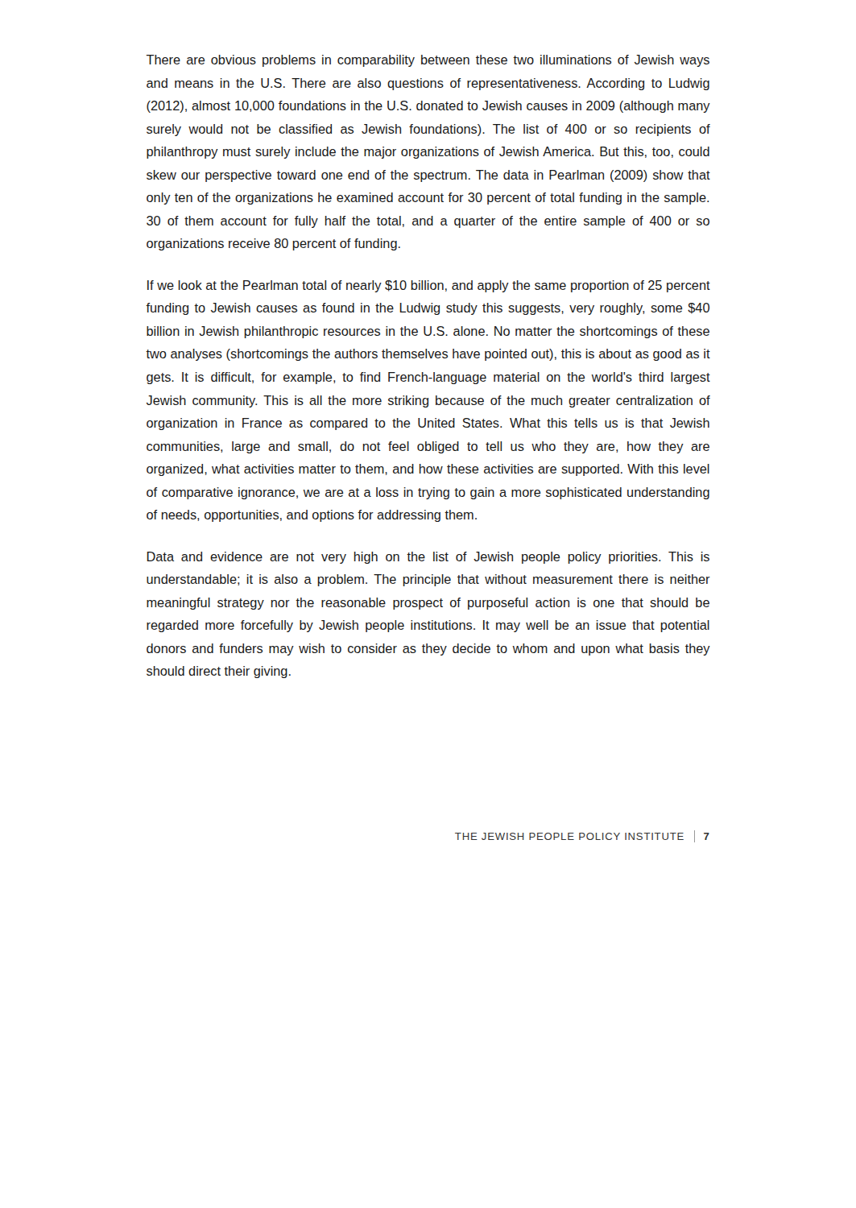There are obvious problems in comparability between these two illuminations of Jewish ways and means in the U.S. There are also questions of representativeness. According to Ludwig (2012), almost 10,000 foundations in the U.S. donated to Jewish causes in 2009 (although many surely would not be classified as Jewish foundations). The list of 400 or so recipients of philanthropy must surely include the major organizations of Jewish America. But this, too, could skew our perspective toward one end of the spectrum. The data in Pearlman (2009) show that only ten of the organizations he examined account for 30 percent of total funding in the sample. 30 of them account for fully half the total, and a quarter of the entire sample of 400 or so organizations receive 80 percent of funding.
If we look at the Pearlman total of nearly $10 billion, and apply the same proportion of 25 percent funding to Jewish causes as found in the Ludwig study this suggests, very roughly, some $40 billion in Jewish philanthropic resources in the U.S. alone. No matter the shortcomings of these two analyses (shortcomings the authors themselves have pointed out), this is about as good as it gets. It is difficult, for example, to find French-language material on the world's third largest Jewish community. This is all the more striking because of the much greater centralization of organization in France as compared to the United States. What this tells us is that Jewish communities, large and small, do not feel obliged to tell us who they are, how they are organized, what activities matter to them, and how these activities are supported. With this level of comparative ignorance, we are at a loss in trying to gain a more sophisticated understanding of needs, opportunities, and options for addressing them.
Data and evidence are not very high on the list of Jewish people policy priorities. This is understandable; it is also a problem. The principle that without measurement there is neither meaningful strategy nor the reasonable prospect of purposeful action is one that should be regarded more forcefully by Jewish people institutions. It may well be an issue that potential donors and funders may wish to consider as they decide to whom and upon what basis they should direct their giving.
THE JEWISH PEOPLE POLICY INSTITUTE 7